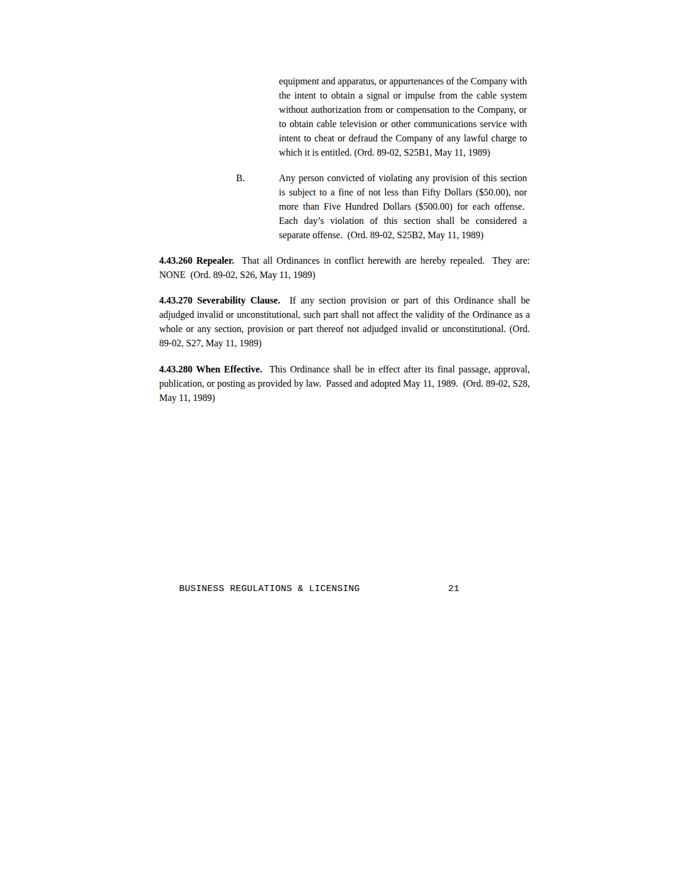equipment and apparatus, or appurtenances of the Company with the intent to obtain a signal or impulse from the cable system without authorization from or compensation to the Company, or to obtain cable television or other communications service with intent to cheat or defraud the Company of any lawful charge to which it is entitled. (Ord. 89-02, S25B1, May 11, 1989)
B.
Any person convicted of violating any provision of this section is subject to a fine of not less than Fifty Dollars ($50.00), nor more than Five Hundred Dollars ($500.00) for each offense. Each day’s violation of this section shall be considered a separate offense. (Ord. 89-02, S25B2, May 11, 1989)
4.43.260 Repealer. That all Ordinances in conflict herewith are hereby repealed. They are: NONE (Ord. 89-02, S26, May 11, 1989)
4.43.270 Severability Clause. If any section provision or part of this Ordinance shall be adjudged invalid or unconstitutional, such part shall not affect the validity of the Ordinance as a whole or any section, provision or part thereof not adjudged invalid or unconstitutional. (Ord. 89-02, S27, May 11, 1989)
4.43.280 When Effective. This Ordinance shall be in effect after its final passage, approval, publication, or posting as provided by law. Passed and adopted May 11, 1989. (Ord. 89-02, S28, May 11, 1989)
BUSINESS REGULATIONS & LICENSING 21